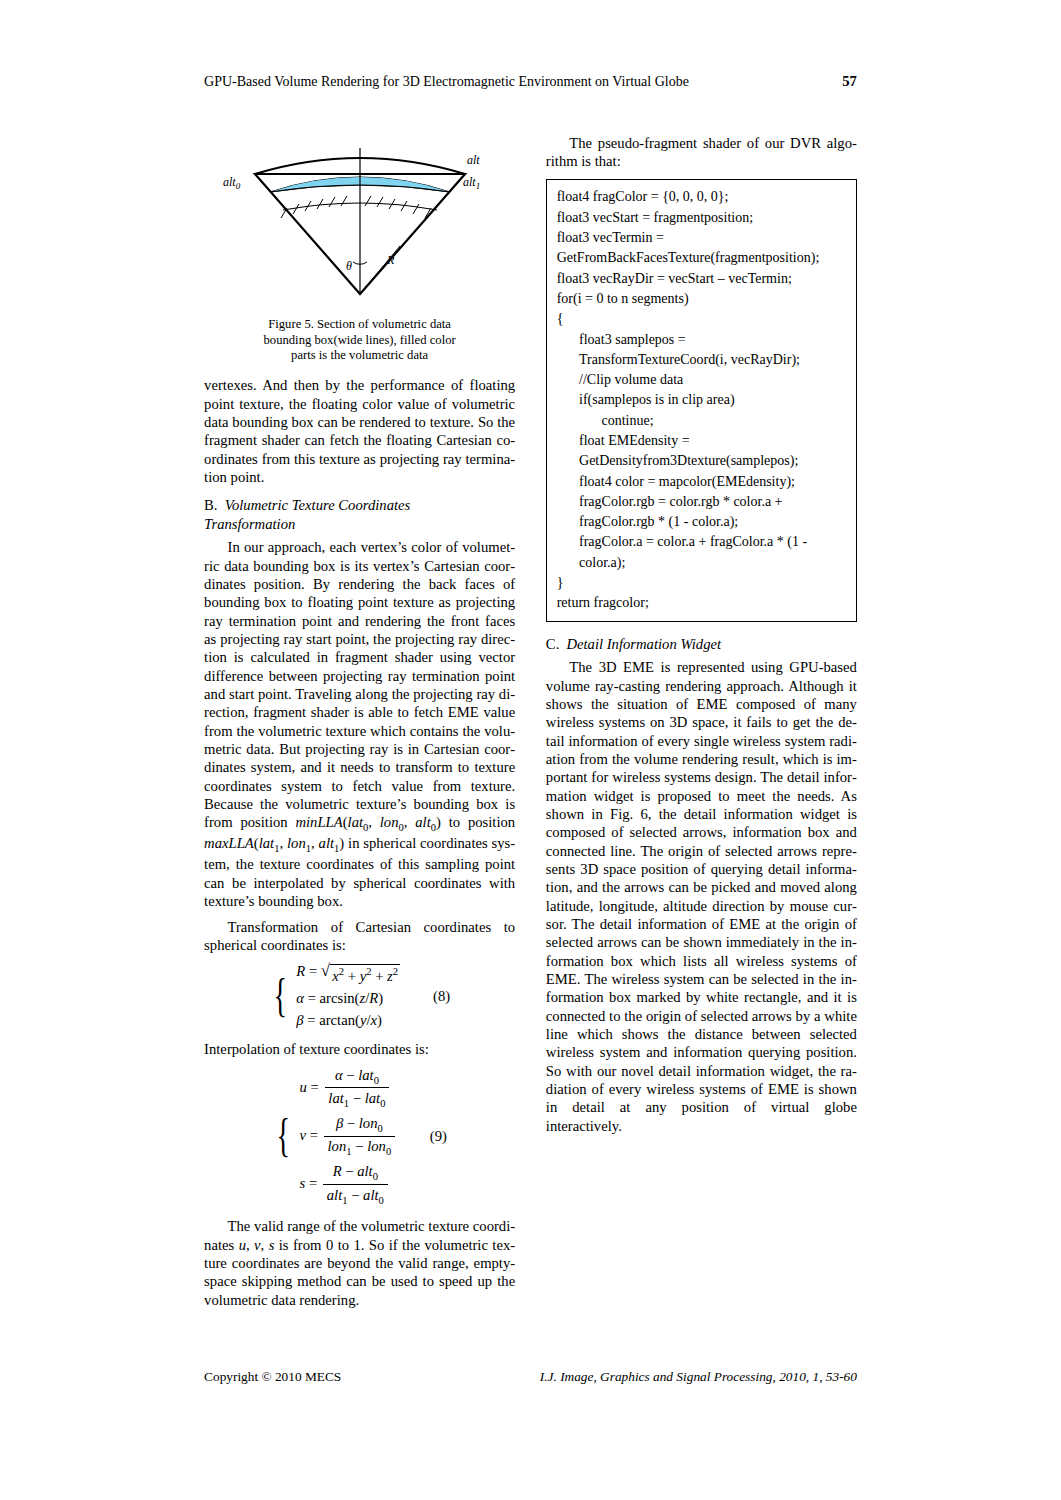GPU-Based Volume Rendering for 3D Electromagnetic Environment on Virtual Globe
57
alt alt1 alt0 θ R
Figure 5. Section of volumetric data
bounding box(wide lines), filled color
parts is the volumetric data
vertexes. And then by the performance of floating point texture, the floating color value of volumetric data bounding box can be rendered to texture. So the fragment shader can fetch the floating Cartesian coordinates from this texture as projecting ray termination point.
B. Volumetric Texture Coordinates
Transformation
In our approach, each vertex’s color of volumetric data bounding box is its vertex’s Cartesian coordinates position. By rendering the back faces of bounding box to floating point texture as projecting ray termination point and rendering the front faces as projecting ray start point, the projecting ray direction is calculated in fragment shader using vector difference between projecting ray termination point and start point. Traveling along the projecting ray direction, fragment shader is able to fetch EME value from the volumetric texture which contains the volumetric data. But projecting ray is in Cartesian coordinates system, and it needs to transform to texture coordinates system to fetch value from texture. Because the volumetric texture’s bounding box is from position minLLA(lat0, lon0, alt0) to position maxLLA(lat1, lon1, alt1) in spherical coordinates system, the texture coordinates of this sampling point can be interpolated by spherical coordinates with texture’s bounding box.
Transformation of Cartesian coordinates to spherical coordinates is:
{
R = √x2 + y2 + z2
α = arcsin(z/R)
β = arctan(y/x)
(8)
Interpolation of texture coordinates is:
{
u = α − lat0 lat1 − lat0
v = β − lon0 lon1 − lon0
s = R − alt0 alt1 − alt0
(9)
The valid range of the volumetric texture coordinates u, v, s is from 0 to 1. So if the volumetric texture coordinates are beyond the valid range, empty-space skipping method can be used to speed up the volumetric data rendering.
The pseudo-fragment shader of our DVR algorithm is that:
float4 fragColor = {0, 0, 0, 0};
float3 vecStart = fragmentposition;
float3 vecTermin =
GetFromBackFacesTexture(fragmentposition);
float3 vecRayDir = vecStart – vecTermin;
for(i = 0 to n segments)
{
float3 samplepos =
TransformTextureCoord(i, vecRayDir);
//Clip volume data
if(samplepos is in clip area)
continue;
float EMEdensity =
GetDensityfrom3Dtexture(samplepos);
float4 color = mapcolor(EMEdensity);
fragColor.rgb = color.rgb * color.a +
fragColor.rgb * (1 - color.a);
fragColor.a = color.a + fragColor.a * (1 -
color.a);
}
return fragcolor;
C. Detail Information Widget
The 3D EME is represented using GPU-based volume ray-casting rendering approach. Although it shows the situation of EME composed of many wireless systems on 3D space, it fails to get the detail information of every single wireless system radiation from the volume rendering result, which is important for wireless systems design. The detail information widget is proposed to meet the needs. As shown in Fig. 6, the detail information widget is composed of selected arrows, information box and connected line. The origin of selected arrows represents 3D space position of querying detail information, and the arrows can be picked and moved along latitude, longitude, altitude direction by mouse cursor. The detail information of EME at the origin of selected arrows can be shown immediately in the information box which lists all wireless systems of EME. The wireless system can be selected in the information box marked by white rectangle, and it is connected to the origin of selected arrows by a white line which shows the distance between selected wireless system and information querying position. So with our novel detail information widget, the radiation of every wireless systems of EME is shown in detail at any position of virtual globe interactively.
Copyright © 2010 MECS
I.J. Image, Graphics and Signal Processing, 2010, 1, 53-60